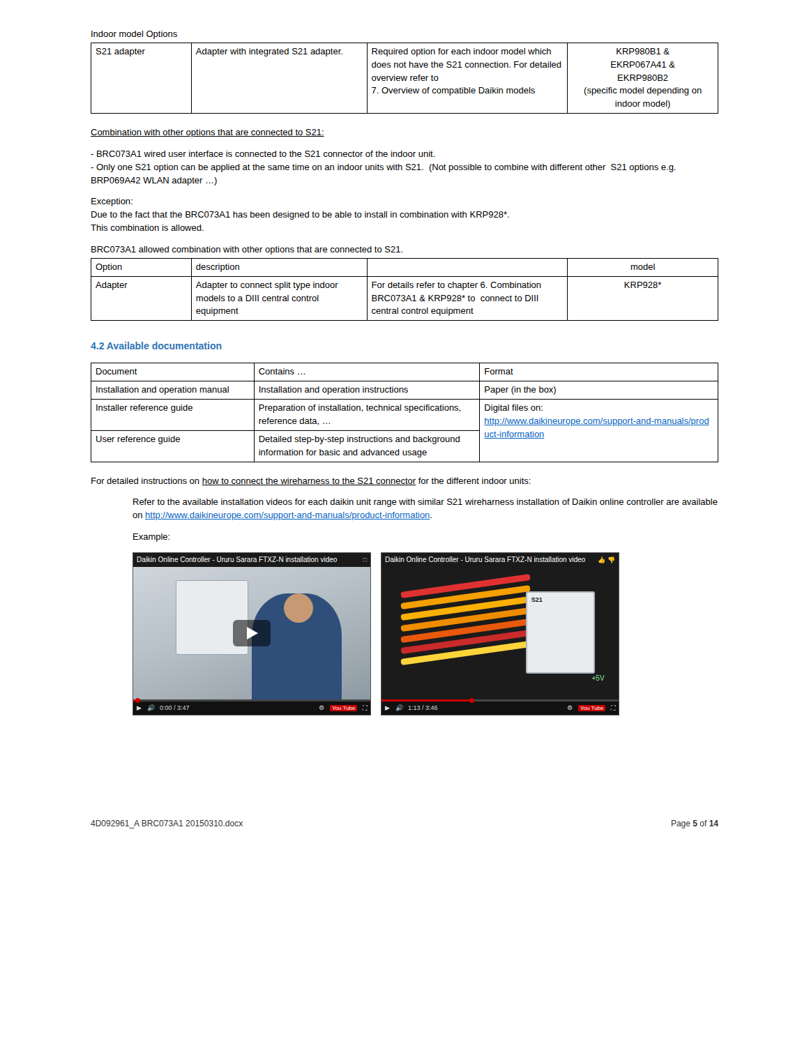Indoor model Options
| S21 adapter | Adapter with integrated S21 adapter. | Required option for each indoor model which does not have the S21 connection. For detailed overview refer to 7. Overview of compatible Daikin models | KRP980B1 & EKRP067A41 & EKRP980B2 (specific model depending on indoor model) |
Combination with other options that are connected to S21:
- BRC073A1 wired user interface is connected to the S21 connector of the indoor unit.
- Only one S21 option can be applied at the same time on an indoor units with S21. (Not possible to combine with different other S21 options e.g. BRP069A42 WLAN adapter …)
Exception:
Due to the fact that the BRC073A1 has been designed to be able to install in combination with KRP928*.
This combination is allowed.
BRC073A1 allowed combination with other options that are connected to S21.
| Option | description | | model |
| Adapter | Adapter to connect split type indoor models to a DIII central control equipment | For details refer to chapter 6. Combination BRC073A1 & KRP928* to connect to DIII central control equipment | KRP928* |
4.2 Available documentation
| Document | Contains … | Format |
| Installation and operation manual | Installation and operation instructions | Paper (in the box) |
| Installer reference guide | Preparation of installation, technical specifications, reference data, … | Digital files on: http://www.daikineurope.com/support-and-manuals/product-information |
| User reference guide | Detailed step-by-step instructions and background information for basic and advanced usage |
For detailed instructions on how to connect the wireharness to the S21 connector for the different indoor units:
Refer to the available installation videos for each daikin unit range with similar S21 wireharness installation of Daikin online controller are available on http://www.daikineurope.com/support-and-manuals/product-information.
Example:
Daikin Online Controller - Ururu Sarara FTXZ-N installation video □
▶ 🔊 0:00 / 3:47 ⚙ You Tube ⛶
Daikin Online Controller - Ururu Sarara FTXZ-N installation video 👍 👎
S21
+5V
▶ 🔊 1:13 / 3:46 ⚙ You Tube ⛶
4D092961_A BRC073A1 20150310.docx
Page 5 of 14